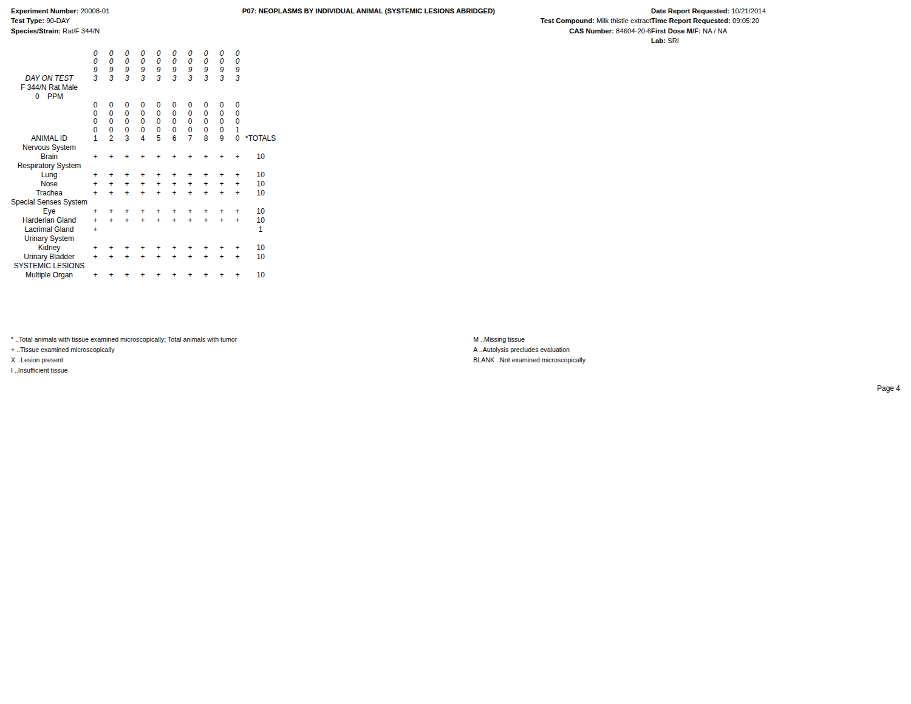| Experiment Number: 20008-01 Test Type: 90-DAY Species/Strain: Rat/F 344/N | P07: NEOPLASMS BY INDIVIDUAL ANIMAL (SYSTEMIC LESIONS ABRIDGED) Test Compound: Milk thistle extract CAS Number: 84604-20-6 | Date Report Requested: 10/21/2014 Time Report Requested: 09:05:20 First Dose M/F: NA / NA Lab: SRI |
| DAY ON TEST | 0 0 9 3 | 0 0 9 3 | 0 0 9 3 | 0 0 9 3 | 0 0 9 3 | 0 0 9 3 | 0 0 9 3 | 0 0 9 3 | 0 0 9 3 | 0 0 9 3 | |
| F 344/N Rat Male | |
| 0 PPM | |
| ANIMAL ID | 0 0 0 0 1 | 0 0 0 0 2 | 0 0 0 0 3 | 0 0 0 0 4 | 0 0 0 0 5 | 0 0 0 0 6 | 0 0 0 0 7 | 0 0 0 0 8 | 0 0 0 0 9 | 0 0 0 1 0 | *TOTALS |
| Nervous System | |
| Brain | + | + | + | + | + | + | + | + | + | + | 10 |
| Respiratory System | |
| Lung | + | + | + | + | + | + | + | + | + | + | 10 |
| Nose | + | + | + | + | + | + | + | + | + | + | 10 |
| Trachea | + | + | + | + | + | + | + | + | + | + | 10 |
| Special Senses System | |
| Eye | + | + | + | + | + | + | + | + | + | + | 10 |
| Harderian Gland | + | + | + | + | + | + | + | + | + | + | 10 |
| Lacrimal Gland | + | | | | | | | | | | 1 |
| Urinary System | |
| Kidney | + | + | + | + | + | + | + | + | + | + | 10 |
| Urinary Bladder | + | + | + | + | + | + | + | + | + | + | 10 |
| SYSTEMIC LESIONS | |
| Multiple Organ | + | + | + | + | + | + | + | + | + | + | 10 |
| * ..Total animals with tissue examined microscopically; Total animals with tumor | M ..Missing tissue |
| + ..Tissue examined microscopically | A ..Autolysis precludes evaluation |
| X ..Lesion present | BLANK ..Not examined microscopically |
| I ..Insufficient tissue | |
Page 4